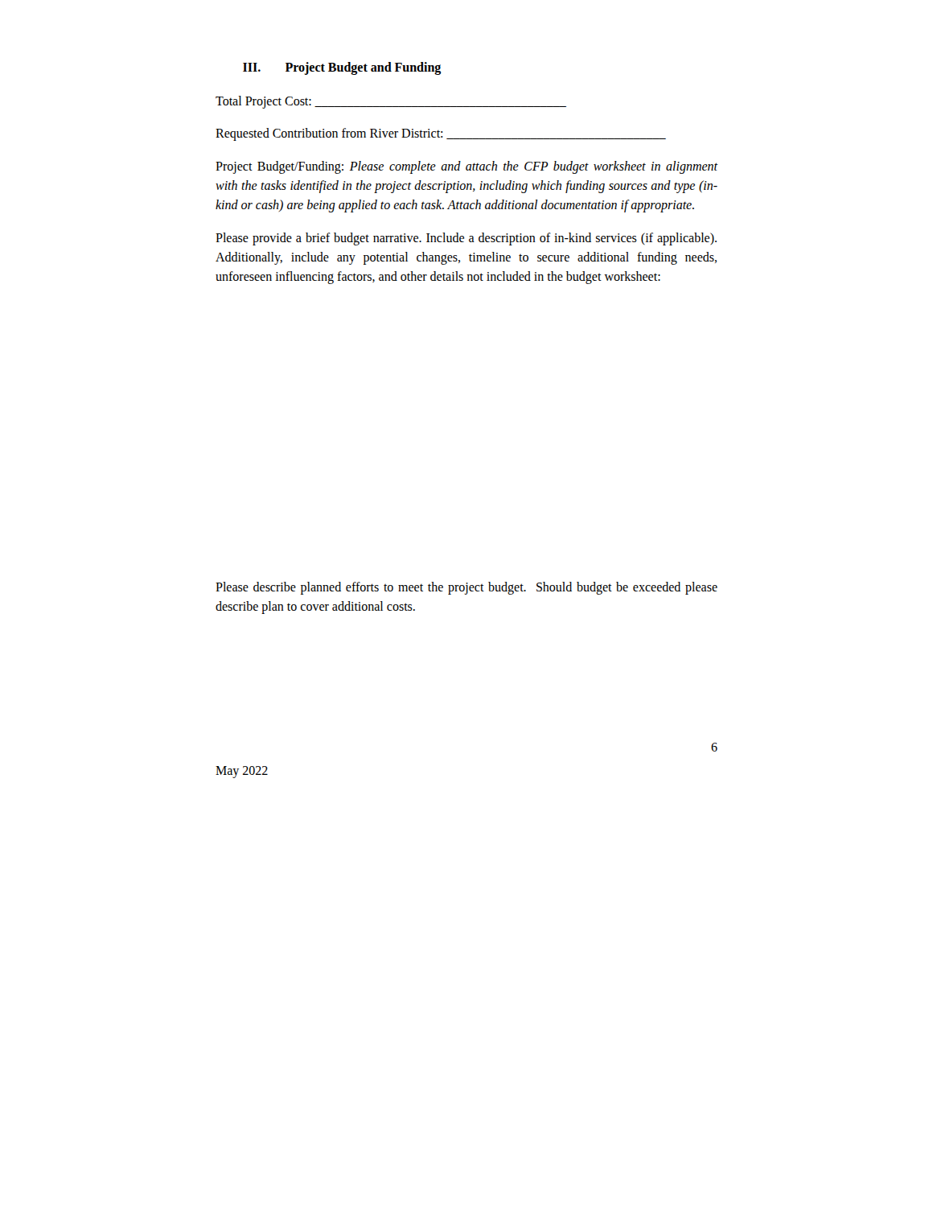III. Project Budget and Funding
Total Project Cost: _______________________________________
Requested Contribution from River District: __________________________________
Project Budget/Funding: Please complete and attach the CFP budget worksheet in alignment with the tasks identified in the project description, including which funding sources and type (in-kind or cash) are being applied to each task. Attach additional documentation if appropriate.
Please provide a brief budget narrative. Include a description of in-kind services (if applicable). Additionally, include any potential changes, timeline to secure additional funding needs, unforeseen influencing factors, and other details not included in the budget worksheet:
Please describe planned efforts to meet the project budget. Should budget be exceeded please describe plan to cover additional costs.
6
May 2022